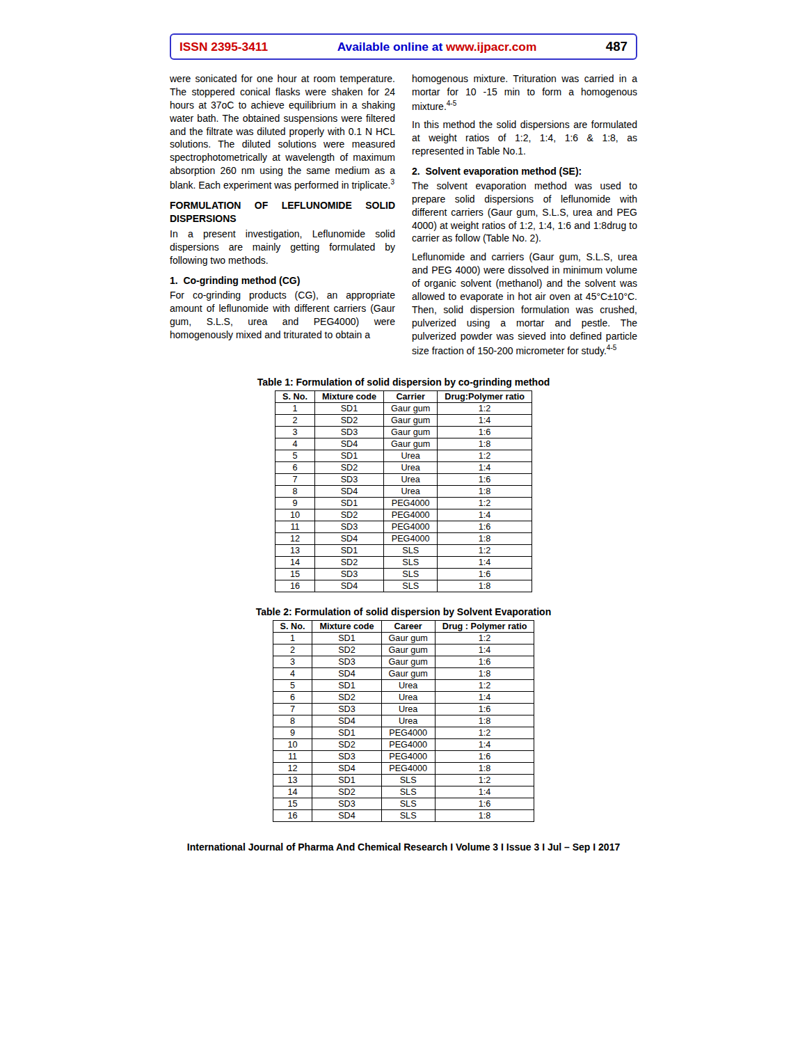ISSN 2395-3411 Available online at www.ijpacr.com 487
were sonicated for one hour at room temperature. The stoppered conical flasks were shaken for 24 hours at 37oC to achieve equilibrium in a shaking water bath. The obtained suspensions were filtered and the filtrate was diluted properly with 0.1 N HCL solutions. The diluted solutions were measured spectrophotometrically at wavelength of maximum absorption 260 nm using the same medium as a blank. Each experiment was performed in triplicate.3
Formulation of Leflunomide Solid Dispersions
In a present investigation, Leflunomide solid dispersions are mainly getting formulated by following two methods.
1. Co-grinding method (CG)
For co-grinding products (CG), an appropriate amount of leflunomide with different carriers (Gaur gum, S.L.S, urea and PEG4000) were homogenously mixed and triturated to obtain a
homogenous mixture. Trituration was carried in a mortar for 10 -15 min to form a homogenous mixture.4-5
In this method the solid dispersions are formulated at weight ratios of 1:2, 1:4, 1:6 & 1:8, as represented in Table No.1.
2. Solvent evaporation method (SE):
The solvent evaporation method was used to prepare solid dispersions of leflunomide with different carriers (Gaur gum, S.L.S, urea and PEG 4000) at weight ratios of 1:2, 1:4, 1:6 and 1:8drug to carrier as follow (Table No. 2).
Leflunomide and carriers (Gaur gum, S.L.S, urea and PEG 4000) were dissolved in minimum volume of organic solvent (methanol) and the solvent was allowed to evaporate in hot air oven at 45°C±10°C. Then, solid dispersion formulation was crushed, pulverized using a mortar and pestle. The pulverized powder was sieved into defined particle size fraction of 150-200 micrometer for study.4-5
Table 1: Formulation of solid dispersion by co-grinding method
| S. No. | Mixture code | Carrier | Drug:Polymer ratio |
| --- | --- | --- | --- |
| 1 | SD1 | Gaur gum | 1:2 |
| 2 | SD2 | Gaur gum | 1:4 |
| 3 | SD3 | Gaur gum | 1:6 |
| 4 | SD4 | Gaur gum | 1:8 |
| 5 | SD1 | Urea | 1:2 |
| 6 | SD2 | Urea | 1:4 |
| 7 | SD3 | Urea | 1:6 |
| 8 | SD4 | Urea | 1:8 |
| 9 | SD1 | PEG4000 | 1:2 |
| 10 | SD2 | PEG4000 | 1:4 |
| 11 | SD3 | PEG4000 | 1:6 |
| 12 | SD4 | PEG4000 | 1:8 |
| 13 | SD1 | SLS | 1:2 |
| 14 | SD2 | SLS | 1:4 |
| 15 | SD3 | SLS | 1:6 |
| 16 | SD4 | SLS | 1:8 |
Table 2: Formulation of solid dispersion by Solvent Evaporation
| S. No. | Mixture code | Career | Drug : Polymer ratio |
| --- | --- | --- | --- |
| 1 | SD1 | Gaur gum | 1:2 |
| 2 | SD2 | Gaur gum | 1:4 |
| 3 | SD3 | Gaur gum | 1:6 |
| 4 | SD4 | Gaur gum | 1:8 |
| 5 | SD1 | Urea | 1:2 |
| 6 | SD2 | Urea | 1:4 |
| 7 | SD3 | Urea | 1:6 |
| 8 | SD4 | Urea | 1:8 |
| 9 | SD1 | PEG4000 | 1:2 |
| 10 | SD2 | PEG4000 | 1:4 |
| 11 | SD3 | PEG4000 | 1:6 |
| 12 | SD4 | PEG4000 | 1:8 |
| 13 | SD1 | SLS | 1:2 |
| 14 | SD2 | SLS | 1:4 |
| 15 | SD3 | SLS | 1:6 |
| 16 | SD4 | SLS | 1:8 |
International Journal of Pharma And Chemical Research I Volume 3 I Issue 3 I Jul – Sep I 2017